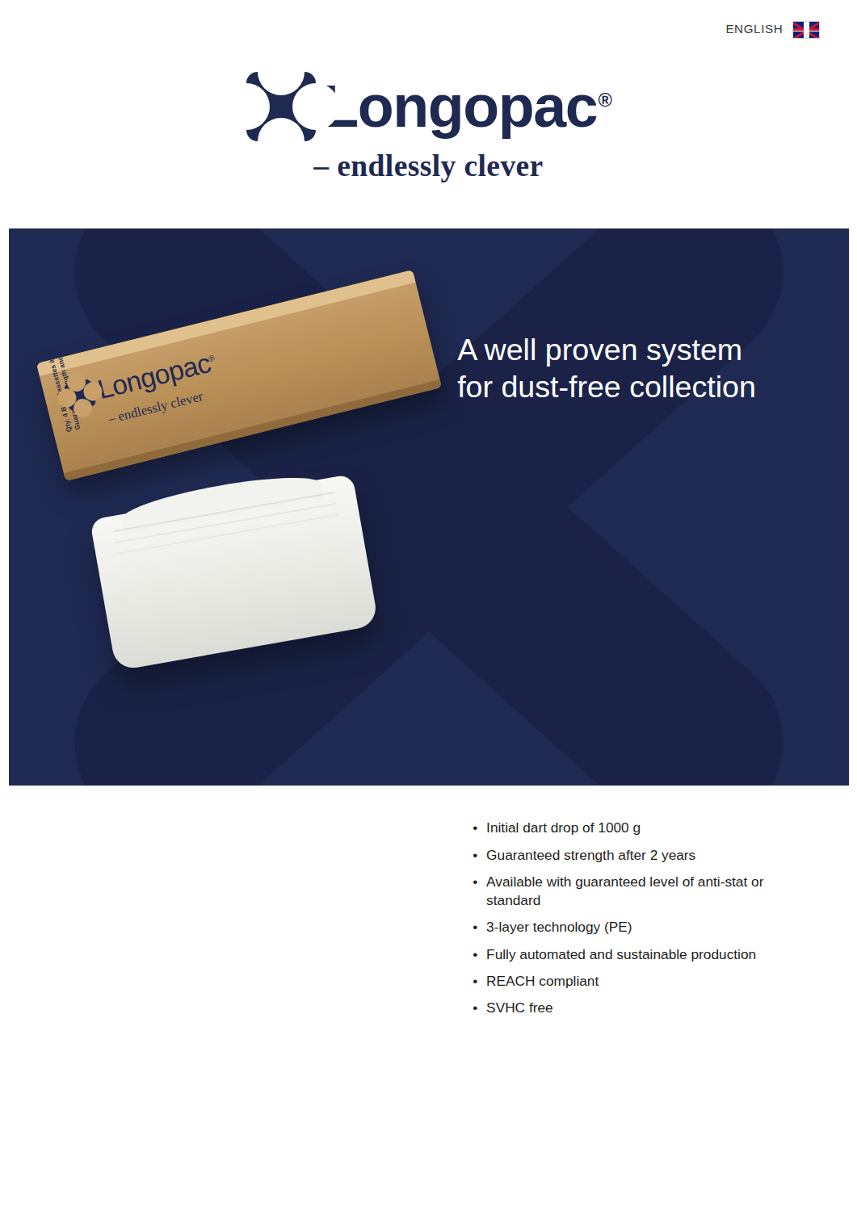ENGLISH
Longopac®
– endlessly clever
Qty. 4 Bag Cassettes à 22m / 72ft.
Guaranteed length and strength
Longopac®
– endlessly clever
A well proven system
for dust-free collection
Initial dart drop of 1000 g
Guaranteed strength after 2 years
Available with guaranteed level of anti-stat or standard
3-layer technology (PE)
Fully automated and sustainable production
REACH compliant
SVHC free